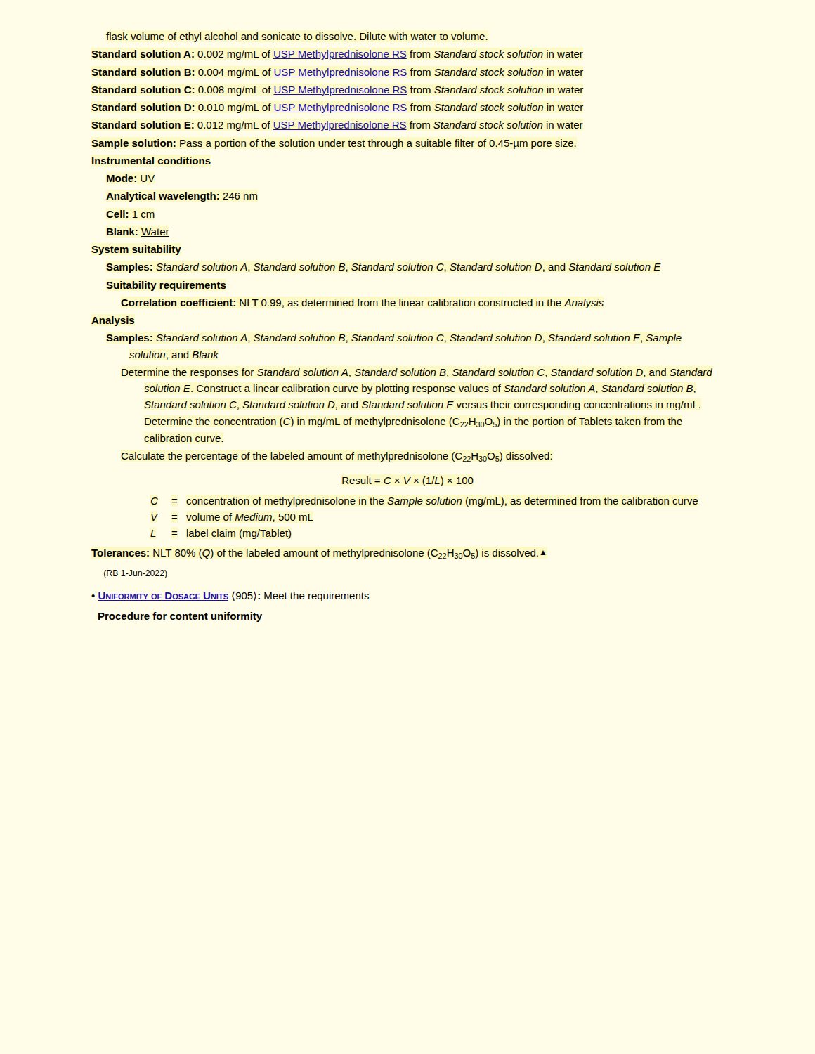flask volume of ethyl alcohol and sonicate to dissolve. Dilute with water to volume.
Standard solution A: 0.002 mg/mL of USP Methylprednisolone RS from Standard stock solution in water
Standard solution B: 0.004 mg/mL of USP Methylprednisolone RS from Standard stock solution in water
Standard solution C: 0.008 mg/mL of USP Methylprednisolone RS from Standard stock solution in water
Standard solution D: 0.010 mg/mL of USP Methylprednisolone RS from Standard stock solution in water
Standard solution E: 0.012 mg/mL of USP Methylprednisolone RS from Standard stock solution in water
Sample solution: Pass a portion of the solution under test through a suitable filter of 0.45-µm pore size.
Instrumental conditions
Mode: UV
Analytical wavelength: 246 nm
Cell: 1 cm
Blank: Water
System suitability
Samples: Standard solution A, Standard solution B, Standard solution C, Standard solution D, and Standard solution E
Suitability requirements
Correlation coefficient: NLT 0.99, as determined from the linear calibration constructed in the Analysis
Analysis
Samples: Standard solution A, Standard solution B, Standard solution C, Standard solution D, Standard solution E, Sample solution, and Blank
Determine the responses for Standard solution A, Standard solution B, Standard solution C, Standard solution D, and Standard solution E. Construct a linear calibration curve by plotting response values of Standard solution A, Standard solution B, Standard solution C, Standard solution D, and Standard solution E versus their corresponding concentrations in mg/mL. Determine the concentration (C) in mg/mL of methylprednisolone (C22H30O5) in the portion of Tablets taken from the calibration curve.
Calculate the percentage of the labeled amount of methylprednisolone (C22H30O5) dissolved:
Result = C × V × (1/L) × 100
| C | = | concentration of methylprednisolone in the Sample solution (mg/mL), as determined from the calibration curve |
| V | = | volume of Medium , 500 mL |
| L | = | label claim (mg/Tablet) |
Tolerances: NLT 80% (Q) of the labeled amount of methylprednisolone (C22H30O5) is dissolved.▲
(RB 1-Jun-2022)
• Uniformity of Dosage Units ⟨905⟩: Meet the requirements
Procedure for content uniformity